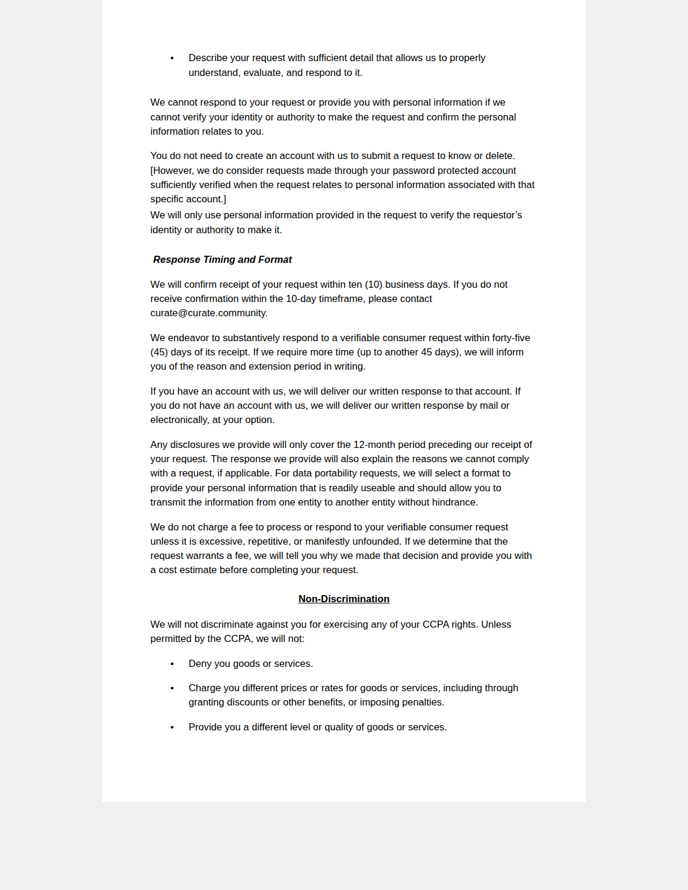Describe your request with sufficient detail that allows us to properly understand, evaluate, and respond to it.
We cannot respond to your request or provide you with personal information if we cannot verify your identity or authority to make the request and confirm the personal information relates to you.
You do not need to create an account with us to submit a request to know or delete. [However, we do consider requests made through your password protected account sufficiently verified when the request relates to personal information associated with that specific account.]
We will only use personal information provided in the request to verify the requestor’s identity or authority to make it.
Response Timing and Format
We will confirm receipt of your request within ten (10) business days. If you do not receive confirmation within the 10-day timeframe, please contact curate@curate.community.
We endeavor to substantively respond to a verifiable consumer request within forty-five (45) days of its receipt. If we require more time (up to another 45 days), we will inform you of the reason and extension period in writing.
If you have an account with us, we will deliver our written response to that account. If you do not have an account with us, we will deliver our written response by mail or electronically, at your option.
Any disclosures we provide will only cover the 12-month period preceding our receipt of your request. The response we provide will also explain the reasons we cannot comply with a request, if applicable. For data portability requests, we will select a format to provide your personal information that is readily useable and should allow you to transmit the information from one entity to another entity without hindrance.
We do not charge a fee to process or respond to your verifiable consumer request unless it is excessive, repetitive, or manifestly unfounded. If we determine that the request warrants a fee, we will tell you why we made that decision and provide you with a cost estimate before completing your request.
Non-Discrimination
We will not discriminate against you for exercising any of your CCPA rights. Unless permitted by the CCPA, we will not:
Deny you goods or services.
Charge you different prices or rates for goods or services, including through granting discounts or other benefits, or imposing penalties.
Provide you a different level or quality of goods or services.